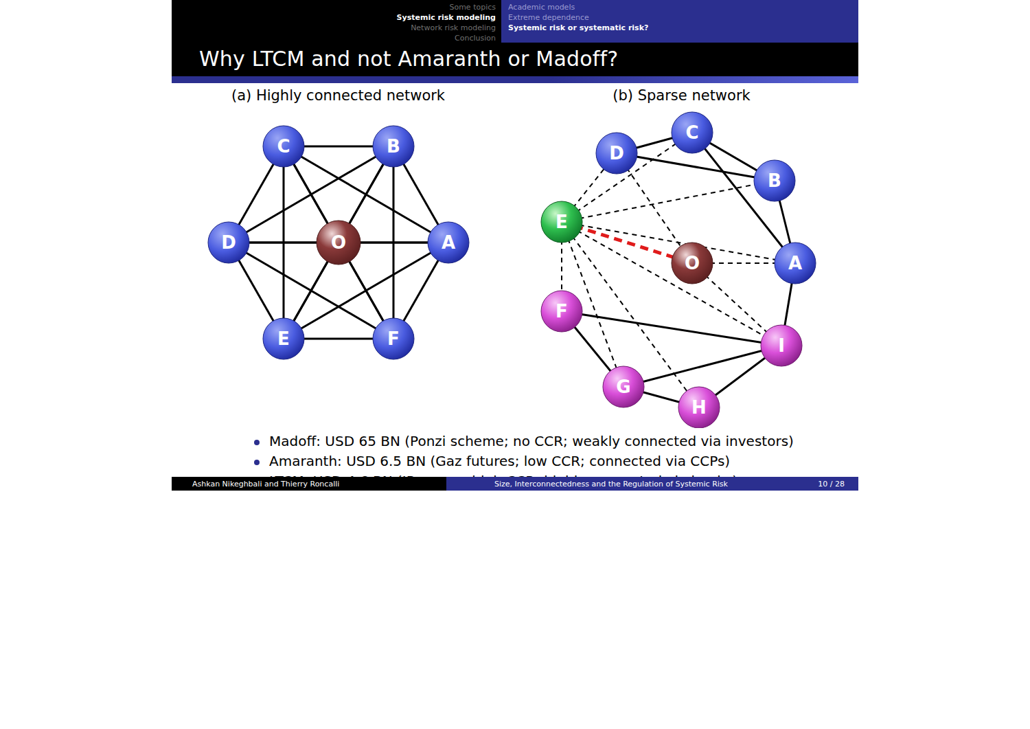Some topics
Systemic risk modeling
Network risk modeling
Conclusion
Academic models
Extreme dependence
Systemic risk or systematic risk?
Why LTCM and not Amaranth or Madoff?
(a) Highly connected network
coordinates: C (120,60) B (280,60) D (40,200) A (360,200) E (120,340) F (280,340) O (200,200) C B D A E F O
(b) Sparse network
coordinates: C (230,40) D (120,70) B (350,110) A (380,230) E (40,170) O (230,230) F (40,300) I (360,350) G (130,410) H (240,440) C D B A E O F I G H
Madoff: USD 65 BN (Ponzi scheme; no CCR; weakly connected via investors)
Amaranth: USD 6.5 BN (Gaz futures; low CCR; connected via CCPs)
LTCM: USD 4.6 BN (IR swaps; high CCR; highly connected via banks)
◀ □ ▶ ◀ ⧉ ▶ ◀ ≡ ▶ ◀ ≡ ▶ ≡ ↺ ⟳ ⟲
Ashkan Nikeghbali and Thierry Roncalli
Size, Interconnectedness and the Regulation of Systemic Risk
10 / 28